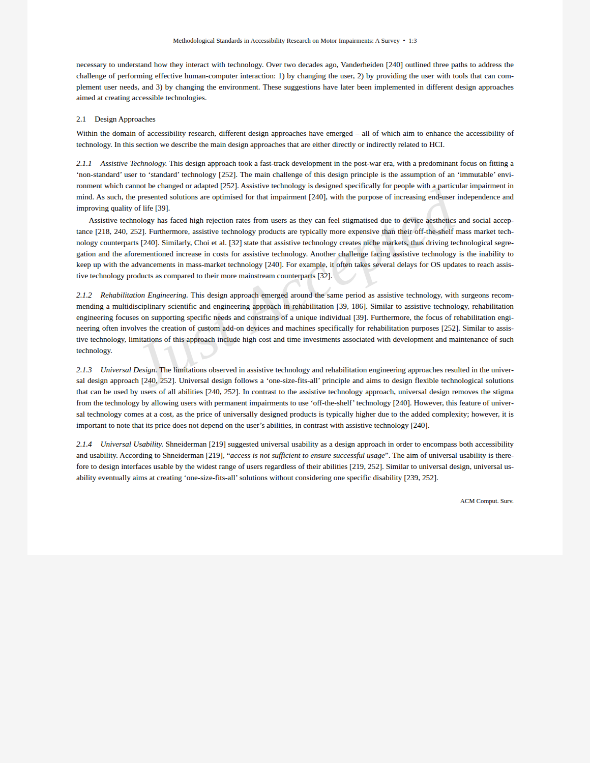Just Accepted
Methodological Standards in Accessibility Research on Motor Impairments: A Survey•1:3
necessary to understand how they interact with technology. Over two decades ago, Vanderheiden [240] outlined three paths to address the challenge of performing effective human-computer interaction: 1) by changing the user, 2) by providing the user with tools that can complement user needs, and 3) by changing the environment. These suggestions have later been implemented in different design approaches aimed at creating accessible technologies.
2.1 Design Approaches
Within the domain of accessibility research, different design approaches have emerged – all of which aim to enhance the accessibility of technology. In this section we describe the main design approaches that are either directly or indirectly related to HCI.
2.1.1 Assistive Technology. This design approach took a fast-track development in the post-war era, with a predominant focus on fitting a ‘non-standard’ user to ‘standard’ technology [252]. The main challenge of this design principle is the assumption of an ‘immutable’ environment which cannot be changed or adapted [252]. Assistive technology is designed specifically for people with a particular impairment in mind. As such, the presented solutions are optimised for that impairment [240], with the purpose of increasing end-user independence and improving quality of life [39].
Assistive technology has faced high rejection rates from users as they can feel stigmatised due to device aesthetics and social acceptance [218, 240, 252]. Furthermore, assistive technology products are typically more expensive than their off-the-shelf mass market technology counterparts [240]. Similarly, Choi et al. [32] state that assistive technology creates niche markets, thus driving technological segregation and the aforementioned increase in costs for assistive technology. Another challenge facing assistive technology is the inability to keep up with the advancements in mass-market technology [240]. For example, it often takes several delays for OS updates to reach assistive technology products as compared to their more mainstream counterparts [32].
2.1.2 Rehabilitation Engineering. This design approach emerged around the same period as assistive technology, with surgeons recommending a multidisciplinary scientific and engineering approach in rehabilitation [39, 186]. Similar to assistive technology, rehabilitation engineering focuses on supporting specific needs and constrains of a unique individual [39]. Furthermore, the focus of rehabilitation engineering often involves the creation of custom add-on devices and machines specifically for rehabilitation purposes [252]. Similar to assistive technology, limitations of this approach include high cost and time investments associated with development and maintenance of such technology.
2.1.3 Universal Design. The limitations observed in assistive technology and rehabilitation engineering approaches resulted in the universal design approach [240, 252]. Universal design follows a ‘one-size-fits-all’ principle and aims to design flexible technological solutions that can be used by users of all abilities [240, 252]. In contrast to the assistive technology approach, universal design removes the stigma from the technology by allowing users with permanent impairments to use ‘off-the-shelf’ technology [240]. However, this feature of universal technology comes at a cost, as the price of universally designed products is typically higher due to the added complexity; however, it is important to note that its price does not depend on the user’s abilities, in contrast with assistive technology [240].
2.1.4 Universal Usability. Shneiderman [219] suggested universal usability as a design approach in order to encompass both accessibility and usability. According to Shneiderman [219], “access is not sufficient to ensure successful usage”. The aim of universal usability is therefore to design interfaces usable by the widest range of users regardless of their abilities [219, 252]. Similar to universal design, universal usability eventually aims at creating ‘one-size-fits-all’ solutions without considering one specific disability [239, 252].
ACM Comput. Surv.